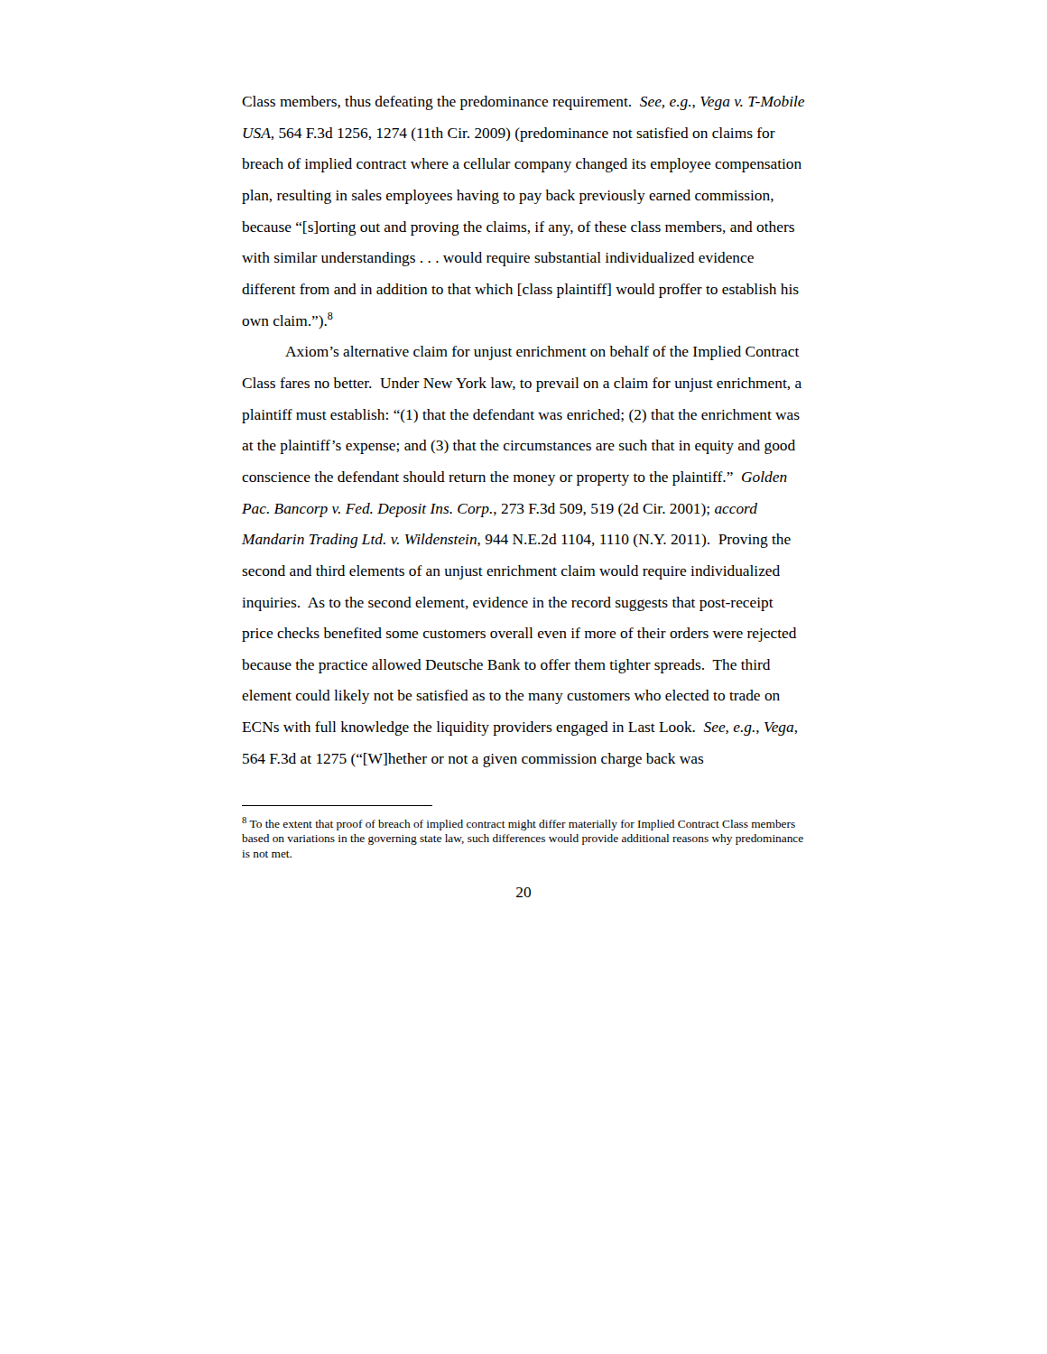Class members, thus defeating the predominance requirement. See, e.g., Vega v. T-Mobile USA, 564 F.3d 1256, 1274 (11th Cir. 2009) (predominance not satisfied on claims for breach of implied contract where a cellular company changed its employee compensation plan, resulting in sales employees having to pay back previously earned commission, because “[s]orting out and proving the claims, if any, of these class members, and others with similar understandings . . . would require substantial individualized evidence different from and in addition to that which [class plaintiff] would proffer to establish his own claim.”).8
Axiom’s alternative claim for unjust enrichment on behalf of the Implied Contract Class fares no better. Under New York law, to prevail on a claim for unjust enrichment, a plaintiff must establish: “(1) that the defendant was enriched; (2) that the enrichment was at the plaintiff’s expense; and (3) that the circumstances are such that in equity and good conscience the defendant should return the money or property to the plaintiff.” Golden Pac. Bancorp v. Fed. Deposit Ins. Corp., 273 F.3d 509, 519 (2d Cir. 2001); accord Mandarin Trading Ltd. v. Wildenstein, 944 N.E.2d 1104, 1110 (N.Y. 2011). Proving the second and third elements of an unjust enrichment claim would require individualized inquiries. As to the second element, evidence in the record suggests that post-receipt price checks benefited some customers overall even if more of their orders were rejected because the practice allowed Deutsche Bank to offer them tighter spreads. The third element could likely not be satisfied as to the many customers who elected to trade on ECNs with full knowledge the liquidity providers engaged in Last Look. See, e.g., Vega, 564 F.3d at 1275 (“[W]hether or not a given commission charge back was
8 To the extent that proof of breach of implied contract might differ materially for Implied Contract Class members based on variations in the governing state law, such differences would provide additional reasons why predominance is not met.
20